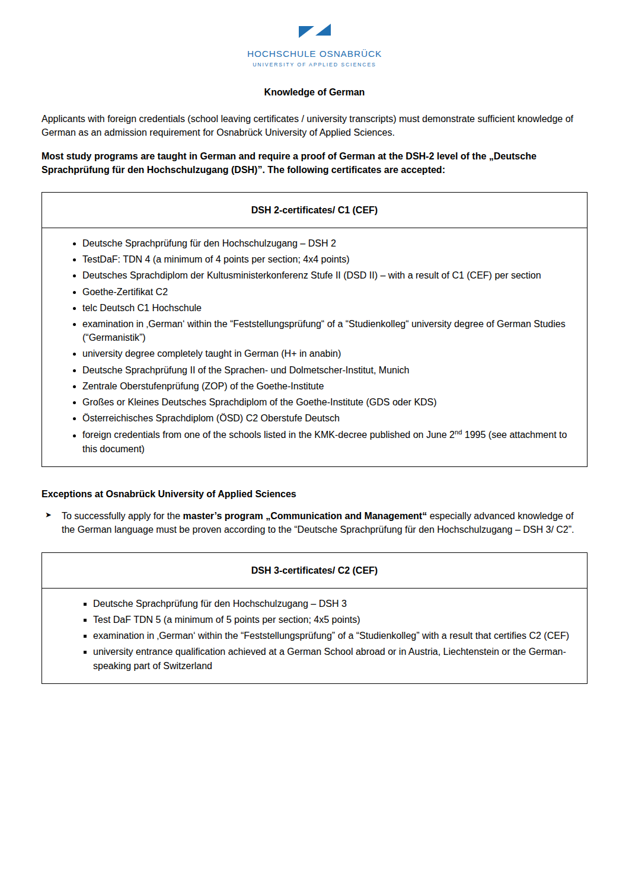HOCHSCHULE OSNABRÜCK
UNIVERSITY OF APPLIED SCIENCES
Knowledge of German
Applicants with foreign credentials (school leaving certificates / university transcripts) must demonstrate sufficient knowledge of German as an admission requirement for Osnabrück University of Applied Sciences.
Most study programs are taught in German and require a proof of German at the DSH-2 level of the „Deutsche Sprachprüfung für den Hochschulzugang (DSH)”. The following certificates are accepted:
| DSH 2-certificates/ C1 (CEF) |
| --- |
| Deutsche Sprachprüfung für den Hochschulzugang – DSH 2 TestDaF: TDN 4 (a minimum of 4 points per section; 4x4 points) Deutsches Sprachdiplom der Kultusministerkonferenz Stufe II (DSD II) – with a result of C1 (CEF) per section Goethe-Zertifikat C2 telc Deutsch C1 Hochschule examination in ‚German‘ within the “Feststellungsprüfung“ of a “Studienkolleg“ university degree of German Studies (“Germanistik”) university degree completely taught in German (H+ in anabin) Deutsche Sprachprüfung II of the Sprachen- und Dolmetscher-Institut, Munich Zentrale Oberstufenprüfung (ZOP) of the Goethe-Institute Großes or Kleines Deutsches Sprachdiplom of the Goethe-Institute (GDS oder KDS) Österreichisches Sprachdiplom (ÖSD) C2 Oberstufe Deutsch foreign credentials from one of the schools listed in the KMK-decree published on June 2 nd 1995 (see attachment to this document) |
Exceptions at Osnabrück University of Applied Sciences
To successfully apply for the master’s program „Communication and Management“ especially advanced knowledge of the German language must be proven according to the “Deutsche Sprachprüfung für den Hochschulzugang – DSH 3/ C2”.
| DSH 3-certificates/ C2 (CEF) |
| --- |
| Deutsche Sprachprüfung für den Hochschulzugang – DSH 3 Test DaF TDN 5 (a minimum of 5 points per section; 4x5 points) examination in ‚German‘ within the “Feststellungsprüfung” of a “Studienkolleg” with a result that certifies C2 (CEF) university entrance qualification achieved at a German School abroad or in Austria, Liechtenstein or the German-speaking part of Switzerland |